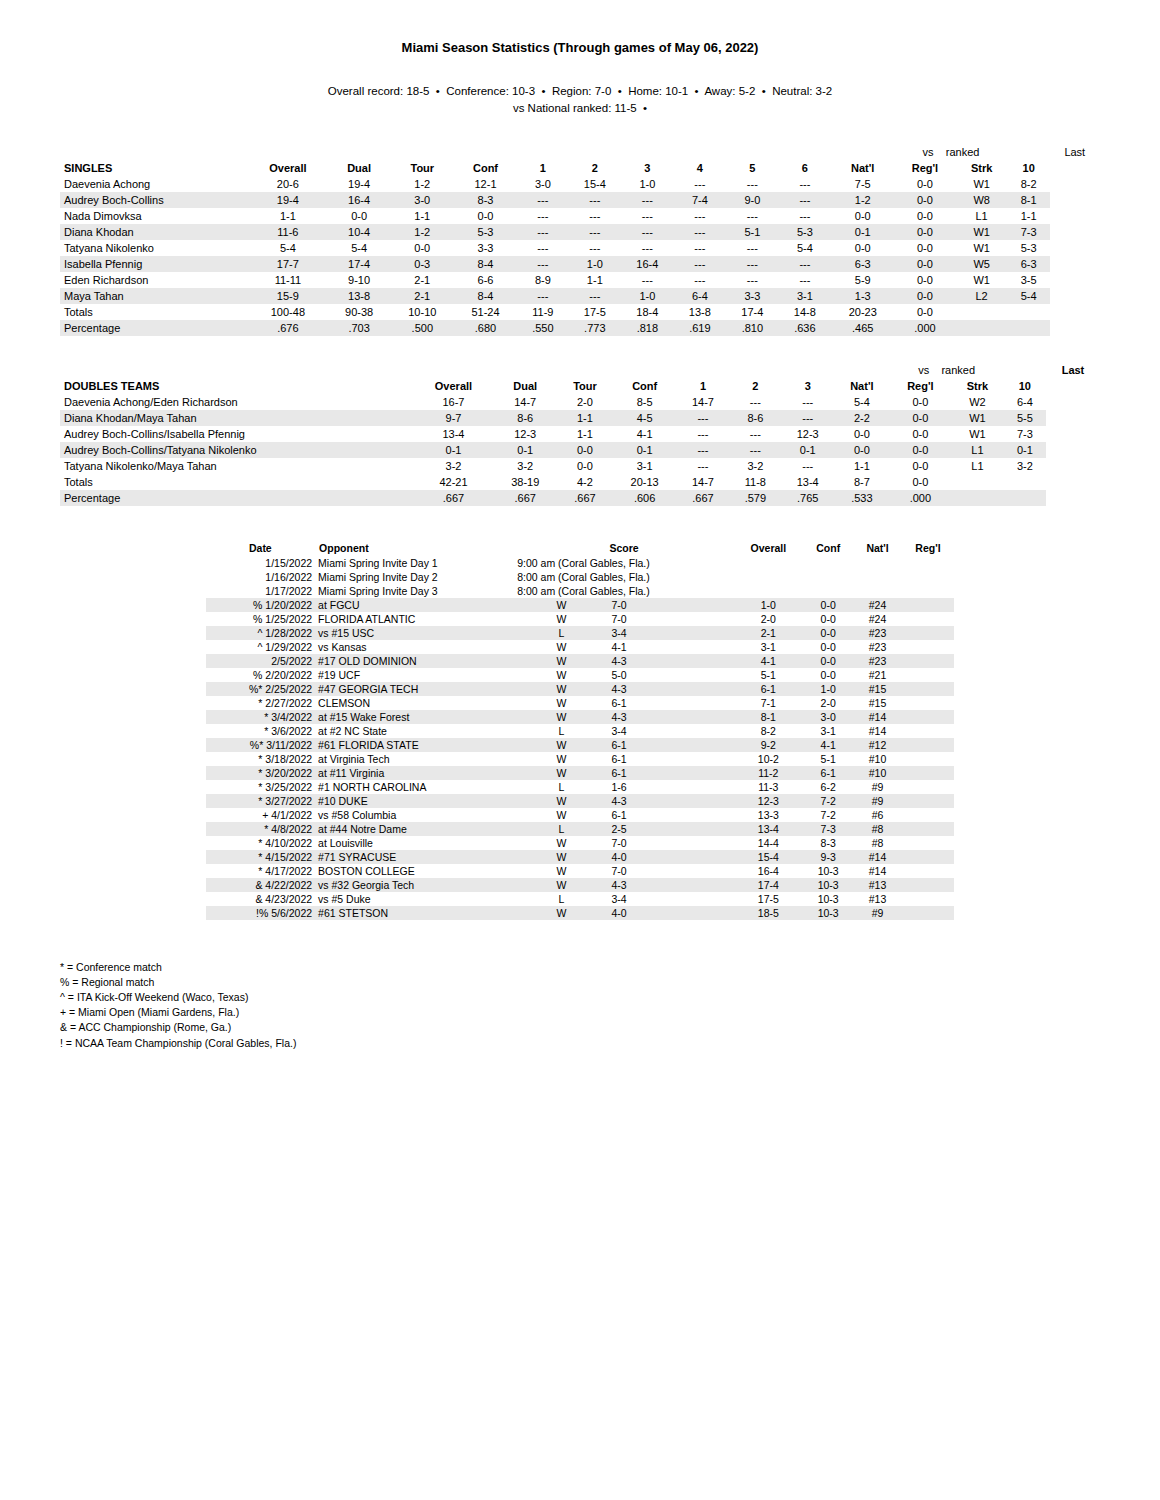Miami Season Statistics (Through games of May 06, 2022)
Overall record: 18-5 • Conference: 10-3 • Region: 7-0 • Home: 10-1 • Away: 5-2 • Neutral: 3-2
vs National ranked: 11-5 •
| | vs ranked | | Last |
| SINGLES | Overall | Dual | Tour | Conf | 1 | 2 | 3 | 4 | 5 | 6 | Nat'l | Reg'l | Strk | 10 |
| Daevenia Achong | 20-6 | 19-4 | 1-2 | 12-1 | 3-0 | 15-4 | 1-0 | --- | --- | --- | 7-5 | 0-0 | W1 | 8-2 |
| Audrey Boch-Collins | 19-4 | 16-4 | 3-0 | 8-3 | --- | --- | --- | 7-4 | 9-0 | --- | 1-2 | 0-0 | W8 | 8-1 |
| Nada Dimovksa | 1-1 | 0-0 | 1-1 | 0-0 | --- | --- | --- | --- | --- | --- | 0-0 | 0-0 | L1 | 1-1 |
| Diana Khodan | 11-6 | 10-4 | 1-2 | 5-3 | --- | --- | --- | --- | 5-1 | 5-3 | 0-1 | 0-0 | W1 | 7-3 |
| Tatyana Nikolenko | 5-4 | 5-4 | 0-0 | 3-3 | --- | --- | --- | --- | --- | 5-4 | 0-0 | 0-0 | W1 | 5-3 |
| Isabella Pfennig | 17-7 | 17-4 | 0-3 | 8-4 | --- | 1-0 | 16-4 | --- | --- | --- | 6-3 | 0-0 | W5 | 6-3 |
| Eden Richardson | 11-11 | 9-10 | 2-1 | 6-6 | 8-9 | 1-1 | --- | --- | --- | --- | 5-9 | 0-0 | W1 | 3-5 |
| Maya Tahan | 15-9 | 13-8 | 2-1 | 8-4 | --- | --- | 1-0 | 6-4 | 3-3 | 3-1 | 1-3 | 0-0 | L2 | 5-4 |
| Totals | 100-48 | 90-38 | 10-10 | 51-24 | 11-9 | 17-5 | 18-4 | 13-8 | 17-4 | 14-8 | 20-23 | 0-0 | | |
| Percentage | .676 | .703 | .500 | .680 | .550 | .773 | .818 | .619 | .810 | .636 | .465 | .000 | | |
| | vs ranked | | Last |
| DOUBLES TEAMS | Overall | Dual | Tour | Conf | 1 | 2 | 3 | Nat'l | Reg'l | Strk | 10 |
| Daevenia Achong/Eden Richardson | 16-7 | 14-7 | 2-0 | 8-5 | 14-7 | --- | --- | 5-4 | 0-0 | W2 | 6-4 |
| Diana Khodan/Maya Tahan | 9-7 | 8-6 | 1-1 | 4-5 | --- | 8-6 | --- | 2-2 | 0-0 | W1 | 5-5 |
| Audrey Boch-Collins/Isabella Pfennig | 13-4 | 12-3 | 1-1 | 4-1 | --- | --- | 12-3 | 0-0 | 0-0 | W1 | 7-3 |
| Audrey Boch-Collins/Tatyana Nikolenko | 0-1 | 0-1 | 0-0 | 0-1 | --- | --- | 0-1 | 0-0 | 0-0 | L1 | 0-1 |
| Tatyana Nikolenko/Maya Tahan | 3-2 | 3-2 | 0-0 | 3-1 | --- | 3-2 | --- | 1-1 | 0-0 | L1 | 3-2 |
| Totals | 42-21 | 38-19 | 4-2 | 20-13 | 14-7 | 11-8 | 13-4 | 8-7 | 0-0 | | |
| Percentage | .667 | .667 | .667 | .606 | .667 | .579 | .765 | .533 | .000 | | |
| Date | Opponent | Score | Overall | Conf | Nat'l | Reg'l |
| --- | --- | --- | --- | --- | --- | --- |
| 1/15/2022 | Miami Spring Invite Day 1 | 9:00 am (Coral Gables, Fla.) | | | | |
| 1/16/2022 | Miami Spring Invite Day 2 | 8:00 am (Coral Gables, Fla.) | | | | |
| 1/17/2022 | Miami Spring Invite Day 3 | 8:00 am (Coral Gables, Fla.) | | | | |
| % 1/20/2022 | at FGCU | W | 7-0 | 1-0 | 0-0 | #24 | |
| % 1/25/2022 | FLORIDA ATLANTIC | W | 7-0 | 2-0 | 0-0 | #24 | |
| ^ 1/28/2022 | vs #15 USC | L | 3-4 | 2-1 | 0-0 | #23 | |
| ^ 1/29/2022 | vs Kansas | W | 4-1 | 3-1 | 0-0 | #23 | |
| 2/5/2022 | #17 OLD DOMINION | W | 4-3 | 4-1 | 0-0 | #23 | |
| % 2/20/2022 | #19 UCF | W | 5-0 | 5-1 | 0-0 | #21 | |
| %* 2/25/2022 | #47 GEORGIA TECH | W | 4-3 | 6-1 | 1-0 | #15 | |
| * 2/27/2022 | CLEMSON | W | 6-1 | 7-1 | 2-0 | #15 | |
| * 3/4/2022 | at #15 Wake Forest | W | 4-3 | 8-1 | 3-0 | #14 | |
| * 3/6/2022 | at #2 NC State | L | 3-4 | 8-2 | 3-1 | #14 | |
| %* 3/11/2022 | #61 FLORIDA STATE | W | 6-1 | 9-2 | 4-1 | #12 | |
| * 3/18/2022 | at Virginia Tech | W | 6-1 | 10-2 | 5-1 | #10 | |
| * 3/20/2022 | at #11 Virginia | W | 6-1 | 11-2 | 6-1 | #10 | |
| * 3/25/2022 | #1 NORTH CAROLINA | L | 1-6 | 11-3 | 6-2 | #9 | |
| * 3/27/2022 | #10 DUKE | W | 4-3 | 12-3 | 7-2 | #9 | |
| + 4/1/2022 | vs #58 Columbia | W | 6-1 | 13-3 | 7-2 | #6 | |
| * 4/8/2022 | at #44 Notre Dame | L | 2-5 | 13-4 | 7-3 | #8 | |
| * 4/10/2022 | at Louisville | W | 7-0 | 14-4 | 8-3 | #8 | |
| * 4/15/2022 | #71 SYRACUSE | W | 4-0 | 15-4 | 9-3 | #14 | |
| * 4/17/2022 | BOSTON COLLEGE | W | 7-0 | 16-4 | 10-3 | #14 | |
| & 4/22/2022 | vs #32 Georgia Tech | W | 4-3 | 17-4 | 10-3 | #13 | |
| & 4/23/2022 | vs #5 Duke | L | 3-4 | 17-5 | 10-3 | #13 | |
| !% 5/6/2022 | #61 STETSON | W | 4-0 | 18-5 | 10-3 | #9 | |
* = Conference match
% = Regional match
^ = ITA Kick-Off Weekend (Waco, Texas)
+ = Miami Open (Miami Gardens, Fla.)
& = ACC Championship (Rome, Ga.)
! = NCAA Team Championship (Coral Gables, Fla.)